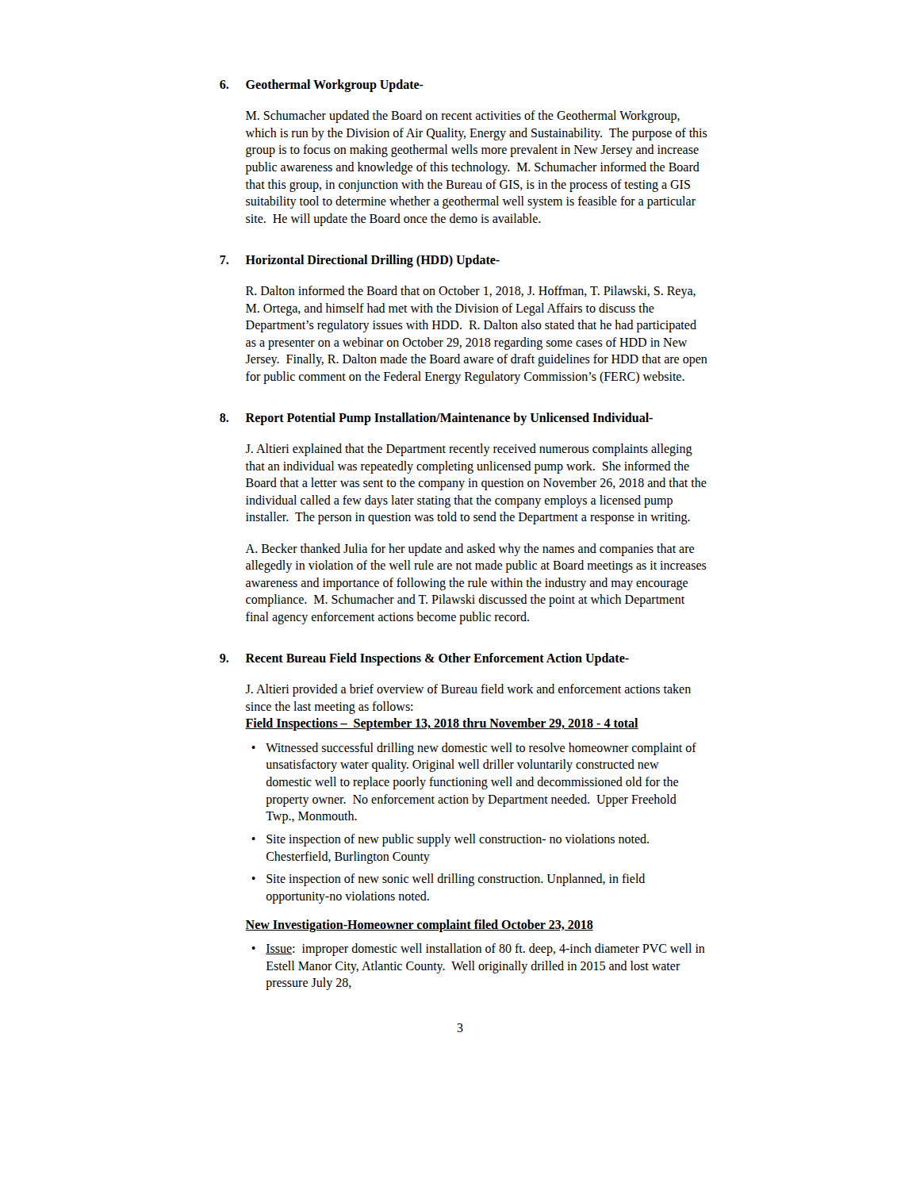6.
Geothermal Workgroup Update-
M. Schumacher updated the Board on recent activities of the Geothermal Workgroup, which is run by the Division of Air Quality, Energy and Sustainability. The purpose of this group is to focus on making geothermal wells more prevalent in New Jersey and increase public awareness and knowledge of this technology. M. Schumacher informed the Board that this group, in conjunction with the Bureau of GIS, is in the process of testing a GIS suitability tool to determine whether a geothermal well system is feasible for a particular site. He will update the Board once the demo is available.
7.
Horizontal Directional Drilling (HDD) Update-
R. Dalton informed the Board that on October 1, 2018, J. Hoffman, T. Pilawski, S. Reya, M. Ortega, and himself had met with the Division of Legal Affairs to discuss the Department’s regulatory issues with HDD. R. Dalton also stated that he had participated as a presenter on a webinar on October 29, 2018 regarding some cases of HDD in New Jersey. Finally, R. Dalton made the Board aware of draft guidelines for HDD that are open for public comment on the Federal Energy Regulatory Commission’s (FERC) website.
8.
Report Potential Pump Installation/Maintenance by Unlicensed Individual-
J. Altieri explained that the Department recently received numerous complaints alleging that an individual was repeatedly completing unlicensed pump work. She informed the Board that a letter was sent to the company in question on November 26, 2018 and that the individual called a few days later stating that the company employs a licensed pump installer. The person in question was told to send the Department a response in writing.
A. Becker thanked Julia for her update and asked why the names and companies that are allegedly in violation of the well rule are not made public at Board meetings as it increases awareness and importance of following the rule within the industry and may encourage compliance. M. Schumacher and T. Pilawski discussed the point at which Department final agency enforcement actions become public record.
9.
Recent Bureau Field Inspections & Other Enforcement Action Update-
J. Altieri provided a brief overview of Bureau field work and enforcement actions taken since the last meeting as follows:
Field Inspections – September 13, 2018 thru November 29, 2018 - 4 total
Witnessed successful drilling new domestic well to resolve homeowner complaint of unsatisfactory water quality. Original well driller voluntarily constructed new domestic well to replace poorly functioning well and decommissioned old for the property owner. No enforcement action by Department needed. Upper Freehold Twp., Monmouth.
Site inspection of new public supply well construction- no violations noted. Chesterfield, Burlington County
Site inspection of new sonic well drilling construction. Unplanned, in field opportunity-no violations noted.
New Investigation-Homeowner complaint filed October 23, 2018
Issue: improper domestic well installation of 80 ft. deep, 4-inch diameter PVC well in Estell Manor City, Atlantic County. Well originally drilled in 2015 and lost water pressure July 28,
3